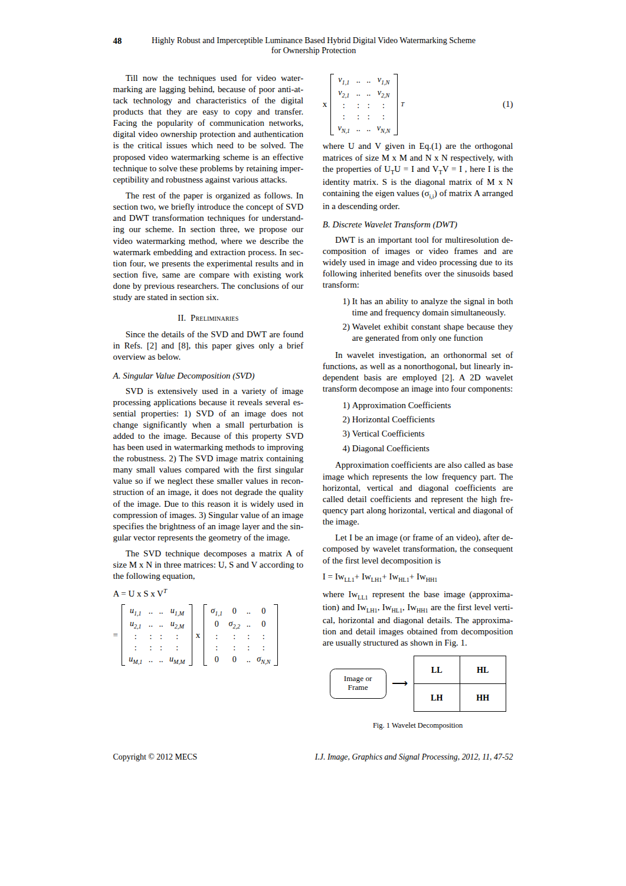48
Highly Robust and Imperceptible Luminance Based Hybrid Digital Video Watermarking Scheme
for Ownership Protection
Till now the techniques used for video watermarking are lagging behind, because of poor anti-attack technology and characteristics of the digital products that they are easy to copy and transfer. Facing the popularity of communication networks, digital video ownership protection and authentication is the critical issues which need to be solved. The proposed video watermarking scheme is an effective technique to solve these problems by retaining imperceptibility and robustness against various attacks.
The rest of the paper is organized as follows. In section two, we briefly introduce the concept of SVD and DWT transformation techniques for understanding our scheme. In section three, we propose our video watermarking method, where we describe the watermark embedding and extraction process. In section four, we presents the experimental results and in section five, same are compare with existing work done by previous researchers. The conclusions of our study are stated in section six.
II. Preliminaries
Since the details of the SVD and DWT are found in Refs. [2] and [8], this paper gives only a brief overview as below.
A. Singular Value Decomposition (SVD)
SVD is extensively used in a variety of image processing applications because it reveals several essential properties: 1) SVD of an image does not change significantly when a small perturbation is added to the image. Because of this property SVD has been used in watermarking methods to improving the robustness. 2) The SVD image matrix containing many small values compared with the first singular value so if we neglect these smaller values in reconstruction of an image, it does not degrade the quality of the image. Due to this reason it is widely used in compression of images. 3) Singular value of an image specifies the brightness of an image layer and the singular vector represents the geometry of the image.
The SVD technique decomposes a matrix A of size M x N in three matrices: U, S and V according to the following equation,
A = U x S x VT
=
| u 1,1 | .. | .. | u 1,M |
| u 2,1 | .. | .. | u 2,M |
| : | : | : | : |
| : | : | : | : |
| u M,1 | .. | .. | u M,M |
x
| σ 1,1 | 0 | .. | 0 |
| 0 | σ 2,2 | .. | 0 |
| : | : | : | : |
| : | : | : | : |
| 0 | 0 | .. | σ N,N |
x
| v 1,1 | .. | .. | v 1,N |
| v 2,1 | .. | .. | v 2,N |
| : | : | : | : |
| : | : | : | : |
| v N,1 | .. | .. | v N,N |
T (1)
where U and V given in Eq.(1) are the orthogonal matrices of size M x M and N x N respectively, with the properties of UTU = I and VTV = I , here I is the identity matrix. S is the diagonal matrix of M x N containing the eigen values (σi,i) of matrix A arranged in a descending order.
B. Discrete Wavelet Transform (DWT)
DWT is an important tool for multiresolution decomposition of images or video frames and are widely used in image and video processing due to its following inherited benefits over the sinusoids based transform:
It has an ability to analyze the signal in both time and frequency domain simultaneously.
Wavelet exhibit constant shape because they are generated from only one function
In wavelet investigation, an orthonormal set of functions, as well as a nonorthogonal, but linearly independent basis are employed [2]. A 2D wavelet transform decompose an image into four components:
Approximation Coefficients
Horizontal Coefficients
Vertical Coefficients
Diagonal Coefficients
Approximation coefficients are also called as base image which represents the low frequency part. The horizontal, vertical and diagonal coefficients are called detail coefficients and represent the high frequency part along horizontal, vertical and diagonal of the image.
Let I be an image (or frame of an video), after decomposed by wavelet transformation, the consequent of the first level decomposition is
I = IwLL1+ IwLH1+ IwHL1+ IwHH1
where IwLL1 represent the base image (approximation) and IwLH1, IwHL1, IwHH1 are the first level vertical, horizontal and diagonal details. The approximation and detail images obtained from decomposition are usually structured as shown in Fig. 1.
Image or
Frame
⟶
| LL | HL |
| LH | HH |
Fig. 1 Wavelet Decomposition
Copyright © 2012 MECS
I.J. Image, Graphics and Signal Processing, 2012, 11, 47-52